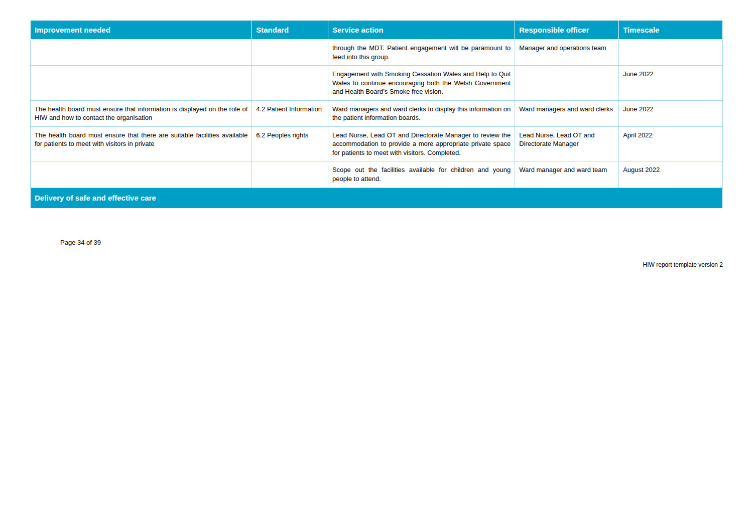| Improvement needed | Standard | Service action | Responsible officer | Timescale |
| --- | --- | --- | --- | --- |
| | | through the MDT. Patient engagement will be paramount to feed into this group. | Manager and operations team | |
| | | Engagement with Smoking Cessation Wales and Help to Quit Wales to continue encouraging both the Welsh Government and Health Board’s Smoke free vision. | | June 2022 |
| The health board must ensure that information is displayed on the role of HIW and how to contact the organisation | 4.2 Patient Information | Ward managers and ward clerks to display this information on the patient information boards. | Ward managers and ward clerks | June 2022 |
| The health board must ensure that there are suitable facilities available for patients to meet with visitors in private | 6.2 Peoples rights | Lead Nurse, Lead OT and Directorate Manager to review the accommodation to provide a more appropriate private space for patients to meet with visitors. Completed. | Lead Nurse, Lead OT and Directorate Manager | April 2022 |
| | | Scope out the facilities available for children and young people to attend. | Ward manager and ward team | August 2022 |
| Delivery of safe and effective care |
Page 34 of 39
HIW report template version 2